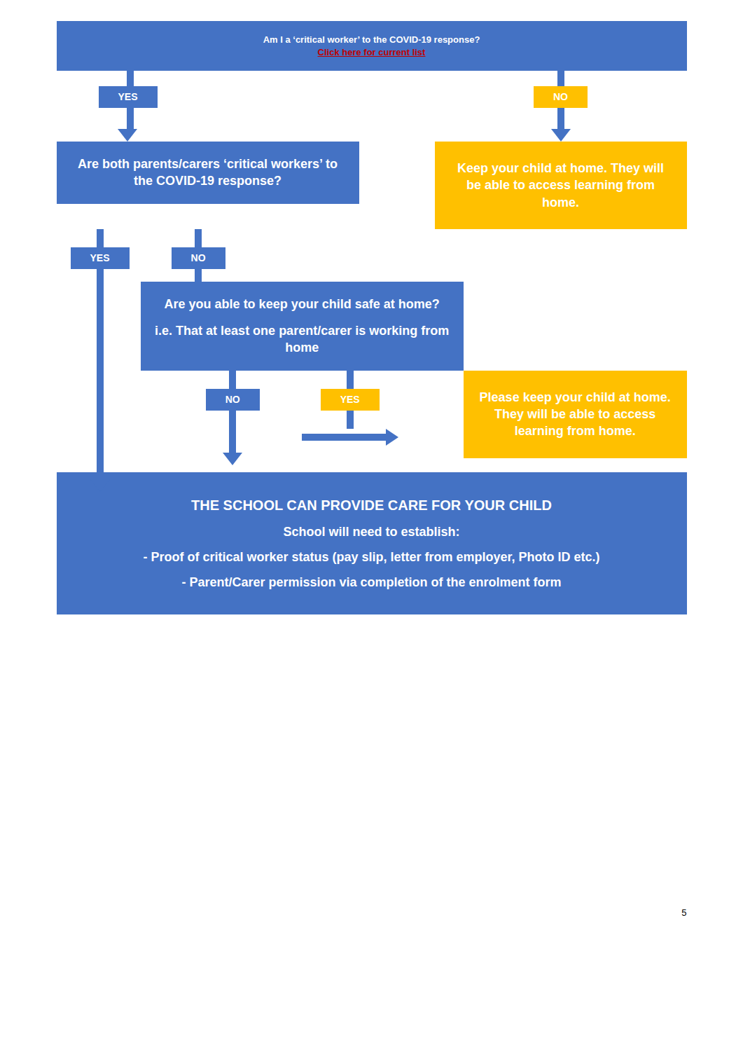Am I a ‘critical worker’ to the COVID-19 response?
Click here for current list
YES
NO
Are both parents/carers ‘critical workers’ to the COVID-19 response?
Keep your child at home. They will be able to access learning from home.
YES
NO
Are you able to keep your child safe at home?
i.e. That at least one parent/carer is working from home
NO
YES
Please keep your child at home. They will be able to access learning from home.
THE SCHOOL CAN PROVIDE CARE FOR YOUR CHILD
School will need to establish:
- Proof of critical worker status (pay slip, letter from employer, Photo ID etc.)
- Parent/Carer permission via completion of the enrolment form
5